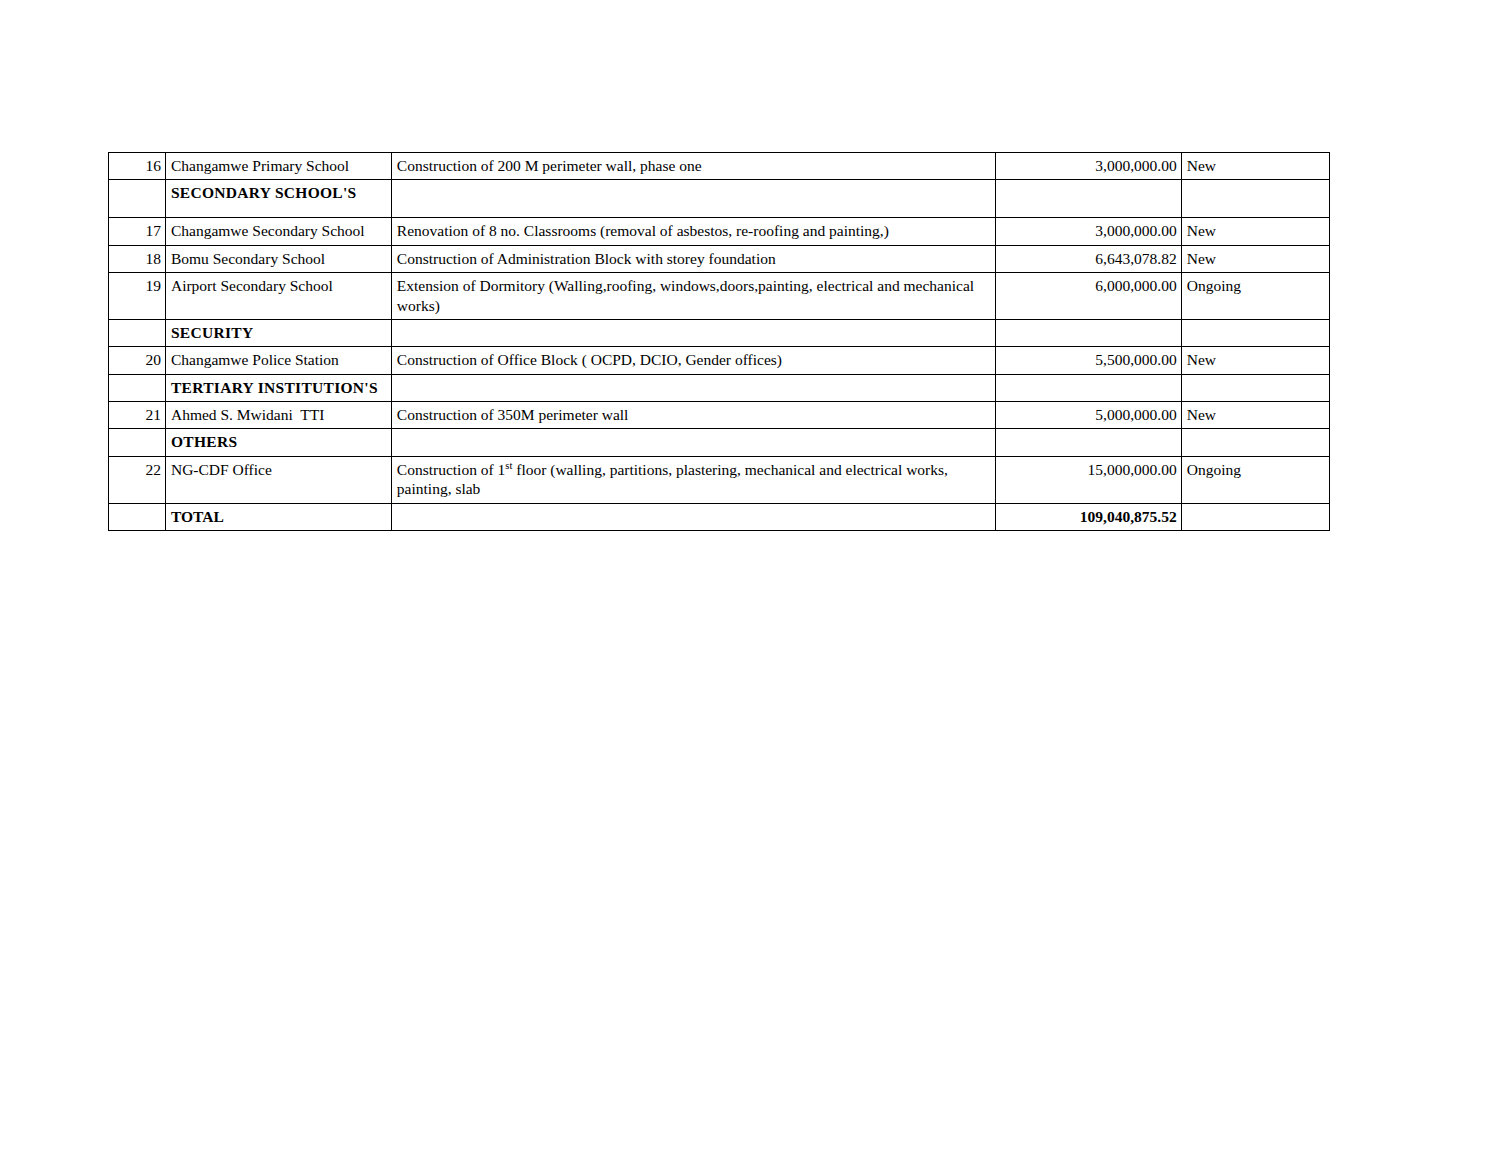| 16 | Changamwe Primary School | Construction of 200 M perimeter wall, phase one | 3,000,000.00 | New |
| | SECONDARY SCHOOL'S | | | |
| 17 | Changamwe Secondary School | Renovation of 8 no. Classrooms (removal of asbestos, re-roofing and painting,) | 3,000,000.00 | New |
| 18 | Bomu Secondary School | Construction of Administration Block with storey foundation | 6,643,078.82 | New |
| 19 | Airport Secondary School | Extension of Dormitory (Walling,roofing, windows,doors,painting, electrical and mechanical works) | 6,000,000.00 | Ongoing |
| | SECURITY | | | |
| 20 | Changamwe Police Station | Construction of Office Block ( OCPD, DCIO, Gender offices) | 5,500,000.00 | New |
| | TERTIARY INSTITUTION'S | | | |
| 21 | Ahmed S. Mwidani TTI | Construction of 350M perimeter wall | 5,000,000.00 | New |
| | OTHERS | | | |
| 22 | NG-CDF Office | Construction of 1 st floor (walling, partitions, plastering, mechanical and electrical works, painting, slab | 15,000,000.00 | Ongoing |
| | TOTAL | | 109,040,875.52 | |